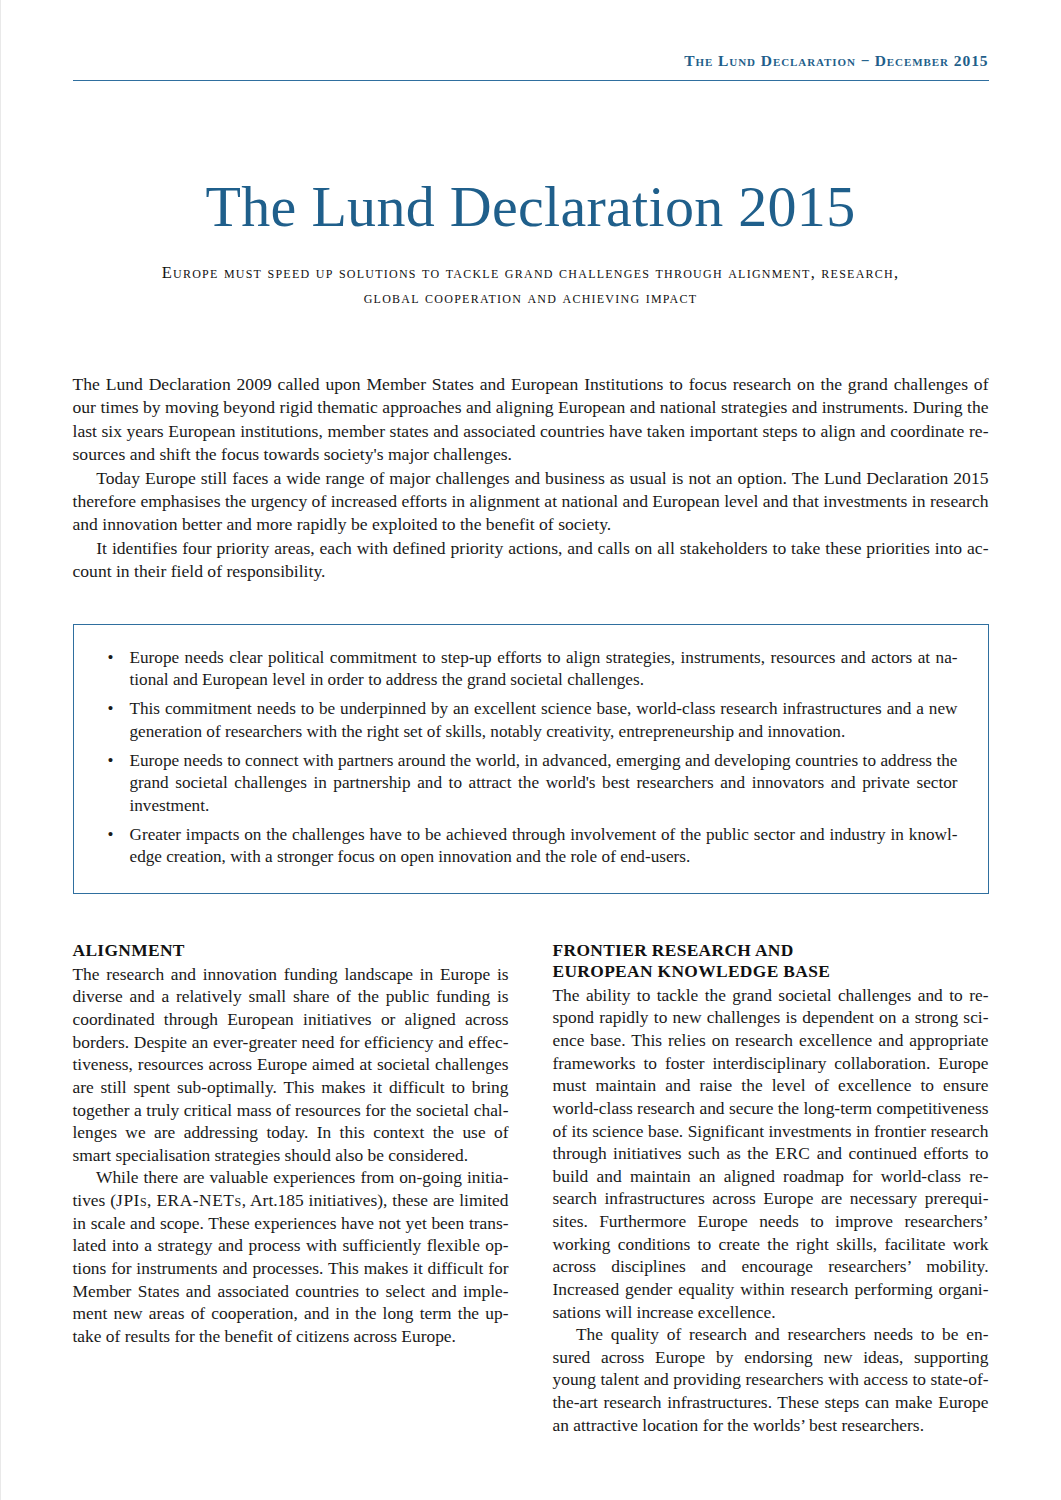The Lund Declaration − December 2015
The Lund Declaration 2015
Europe must speed up solutions to tackle grand challenges through alignment, research, global cooperation and achieving impact
The Lund Declaration 2009 called upon Member States and European Institutions to focus research on the grand challenges of our times by moving beyond rigid thematic approaches and aligning European and national strategies and instruments. During the last six years European institutions, member states and associated countries have taken important steps to align and coordinate resources and shift the focus towards society's major challenges.
Today Europe still faces a wide range of major challenges and business as usual is not an option. The Lund Declaration 2015 therefore emphasises the urgency of increased efforts in alignment at national and European level and that investments in research and innovation better and more rapidly be exploited to the benefit of society.
It identifies four priority areas, each with defined priority actions, and calls on all stakeholders to take these priorities into account in their field of responsibility.
Europe needs clear political commitment to step-up efforts to align strategies, instruments, resources and actors at national and European level in order to address the grand societal challenges.
This commitment needs to be underpinned by an excellent science base, world-class research infrastructures and a new generation of researchers with the right set of skills, notably creativity, entrepreneurship and innovation.
Europe needs to connect with partners around the world, in advanced, emerging and developing countries to address the grand societal challenges in partnership and to attract the world's best researchers and innovators and private sector investment.
Greater impacts on the challenges have to be achieved through involvement of the public sector and industry in knowledge creation, with a stronger focus on open innovation and the role of end-users.
Alignment
The research and innovation funding landscape in Europe is diverse and a relatively small share of the public funding is coordinated through European initiatives or aligned across borders. Despite an ever-greater need for efficiency and effectiveness, resources across Europe aimed at societal challenges are still spent sub-optimally. This makes it difficult to bring together a truly critical mass of resources for the societal challenges we are addressing today. In this context the use of smart specialisation strategies should also be considered.
While there are valuable experiences from on-going initiatives (JPIs, ERA-NETs, Art.185 initiatives), these are limited in scale and scope. These experiences have not yet been translated into a strategy and process with sufficiently flexible options for instruments and processes. This makes it difficult for Member States and associated countries to select and implement new areas of cooperation, and in the long term the uptake of results for the benefit of citizens across Europe.
Frontier research and
European knowledge base
The ability to tackle the grand societal challenges and to respond rapidly to new challenges is dependent on a strong science base. This relies on research excellence and appropriate frameworks to foster interdisciplinary collaboration. Europe must maintain and raise the level of excellence to ensure world-class research and secure the long-term competitiveness of its science base. Significant investments in frontier research through initiatives such as the ERC and continued efforts to build and maintain an aligned roadmap for world-class research infrastructures across Europe are necessary prerequisites. Furthermore Europe needs to improve researchers’ working conditions to create the right skills, facilitate work across disciplines and encourage researchers’ mobility. Increased gender equality within research performing organisations will increase excellence.
The quality of research and researchers needs to be ensured across Europe by endorsing new ideas, supporting young talent and providing researchers with access to state-of-the-art research infrastructures. These steps can make Europe an attractive location for the worlds’ best researchers.